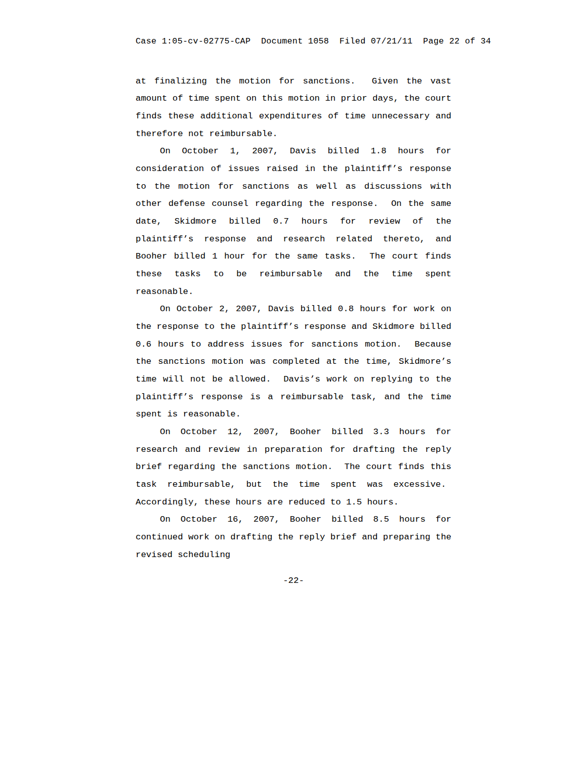Case 1:05-cv-02775-CAP Document 1058 Filed 07/21/11 Page 22 of 34
at finalizing the motion for sanctions. Given the vast amount of time spent on this motion in prior days, the court finds these additional expenditures of time unnecessary and therefore not reimbursable.
On October 1, 2007, Davis billed 1.8 hours for consideration of issues raised in the plaintiff’s response to the motion for sanctions as well as discussions with other defense counsel regarding the response. On the same date, Skidmore billed 0.7 hours for review of the plaintiff’s response and research related thereto, and Booher billed 1 hour for the same tasks. The court finds these tasks to be reimbursable and the time spent reasonable.
On October 2, 2007, Davis billed 0.8 hours for work on the response to the plaintiff’s response and Skidmore billed 0.6 hours to address issues for sanctions motion. Because the sanctions motion was completed at the time, Skidmore’s time will not be allowed. Davis’s work on replying to the plaintiff’s response is a reimbursable task, and the time spent is reasonable.
On October 12, 2007, Booher billed 3.3 hours for research and review in preparation for drafting the reply brief regarding the sanctions motion. The court finds this task reimbursable, but the time spent was excessive. Accordingly, these hours are reduced to 1.5 hours.
On October 16, 2007, Booher billed 8.5 hours for continued work on drafting the reply brief and preparing the revised scheduling
-22-